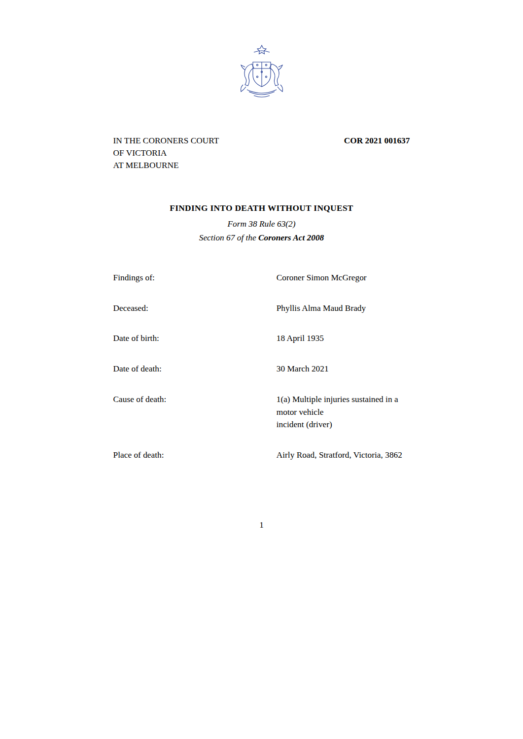IN THE CORONERS COURT
OF VICTORIA
AT MELBOURNE
COR 2021 001637
FINDING INTO DEATH WITHOUT INQUEST
Form 38 Rule 63(2)
Section 67 of the Coroners Act 2008
| Findings of: | Coroner Simon McGregor |
| Deceased: | Phyllis Alma Maud Brady |
| Date of birth: | 18 April 1935 |
| Date of death: | 30 March 2021 |
| Cause of death: | 1(a) Multiple injuries sustained in a motor vehicle incident (driver) |
| Place of death: | Airly Road, Stratford, Victoria, 3862 |
1